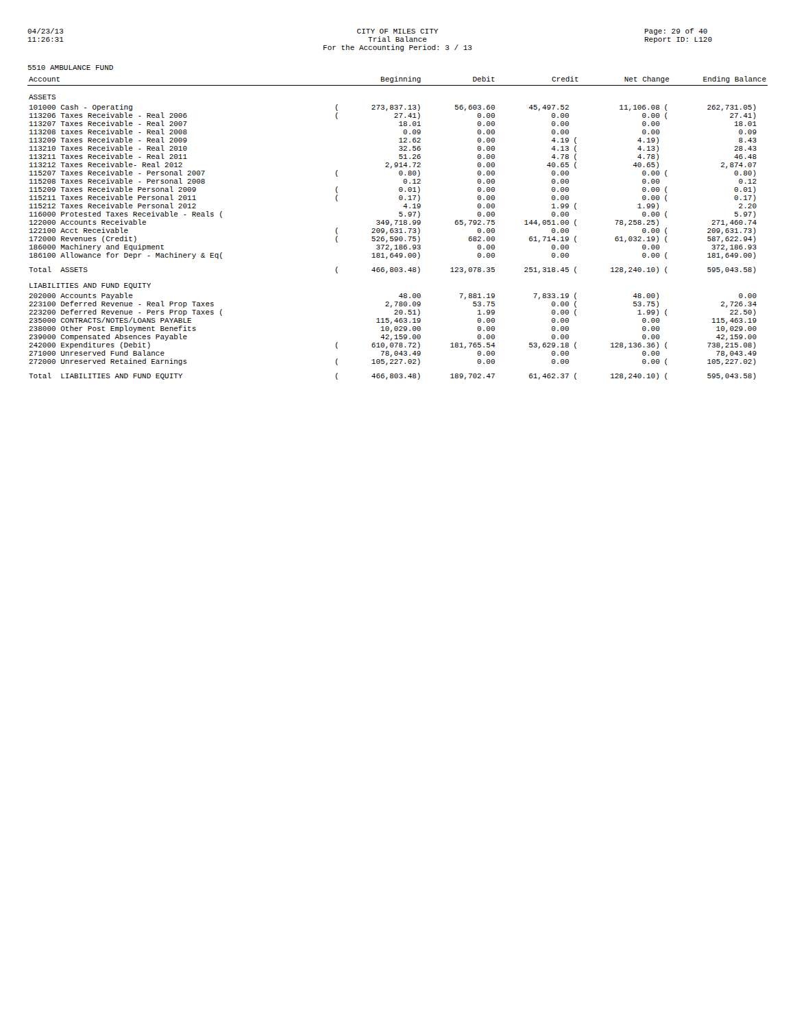04/23/13 CITY OF MILES CITY Page: 29 of 40
11:26:31 Trial Balance Report ID: L120
For the Accounting Period: 3 / 13
5510 AMBULANCE FUND
| Account | Beginning | Debit | Credit | Net Change | Ending Balance |
| --- | --- | --- | --- | --- | --- |
| ASSETS |
| 101000 Cash - Operating | ( | 273,837.13) | 56,603.60 | 45,497.52 | | 11,106.08 | ( | 262,731.05) | |
| 113206 Taxes Receivable - Real 2006 | ( | 27.41) | 0.00 | 0.00 | | 0.00 | ( | 27.41) | |
| 113207 Taxes Receivable - Real 2007 | | 18.01 | 0.00 | 0.00 | | 0.00 | | 18.01 | |
| 113208 taxes Receivable - Real 2008 | | 0.09 | 0.00 | 0.00 | | 0.00 | | 0.09 | |
| 113209 Taxes Receivable - Real 2009 | | 12.62 | 0.00 | 4.19 | ( | 4.19) | | 8.43 | |
| 113210 Taxes Receivable - Real 2010 | | 32.56 | 0.00 | 4.13 | ( | 4.13) | | 28.43 | |
| 113211 Taxes Receivable - Real 2011 | | 51.26 | 0.00 | 4.78 | ( | 4.78) | | 46.48 | |
| 113212 Taxes Receivable- Real 2012 | | 2,914.72 | 0.00 | 40.65 | ( | 40.65) | | 2,874.07 | |
| 115207 Taxes Receivable - Personal 2007 | ( | 0.80) | 0.00 | 0.00 | | 0.00 | ( | 0.80) | |
| 115208 Taxes Receivable - Personal 2008 | | 0.12 | 0.00 | 0.00 | | 0.00 | | 0.12 | |
| 115209 Taxes Receivable Personal 2009 | ( | 0.01) | 0.00 | 0.00 | | 0.00 | ( | 0.01) | |
| 115211 Taxes Receivable Personal 2011 | ( | 0.17) | 0.00 | 0.00 | | 0.00 | ( | 0.17) | |
| 115212 Taxes Receivable Personal 2012 | | 4.19 | 0.00 | 1.99 | ( | 1.99) | | 2.20 | |
| 116000 Protested Taxes Receivable - Reals ( | | 5.97) | 0.00 | 0.00 | | 0.00 | ( | 5.97) | |
| 122000 Accounts Receivable | | 349,718.99 | 65,792.75 | 144,051.00 | ( | 78,258.25) | | 271,460.74 | |
| 122100 Acct Receivable | ( | 209,631.73) | 0.00 | 0.00 | | 0.00 | ( | 209,631.73) | |
| 172000 Revenues (Credit) | ( | 526,590.75) | 682.00 | 61,714.19 | ( | 61,032.19) | ( | 587,622.94) | |
| 186000 Machinery and Equipment | | 372,186.93 | 0.00 | 0.00 | | 0.00 | | 372,186.93 | |
| 186100 Allowance for Depr - Machinery & Eq( | | 181,649.00) | 0.00 | 0.00 | | 0.00 | ( | 181,649.00) | |
| Total ASSETS | ( | 466,803.48) | 123,078.35 | 251,318.45 | ( | 128,240.10) | ( | 595,043.58) | |
| LIABILITIES AND FUND EQUITY |
| 202000 Accounts Payable | | 48.00 | 7,881.19 | 7,833.19 | ( | 48.00) | | 0.00 | |
| 223100 Deferred Revenue - Real Prop Taxes | | 2,780.09 | 53.75 | 0.00 | ( | 53.75) | | 2,726.34 | |
| 223200 Deferred Revenue - Pers Prop Taxes ( | | 20.51) | 1.99 | 0.00 | ( | 1.99) | ( | 22.50) | |
| 235000 CONTRACTS/NOTES/LOANS PAYABLE | | 115,463.19 | 0.00 | 0.00 | | 0.00 | | 115,463.19 | |
| 238000 Other Post Employment Benefits | | 10,029.00 | 0.00 | 0.00 | | 0.00 | | 10,029.00 | |
| 239000 Compensated Absences Payable | | 42,159.00 | 0.00 | 0.00 | | 0.00 | | 42,159.00 | |
| 242000 Expenditures (Debit) | ( | 610,078.72) | 181,765.54 | 53,629.18 | ( | 128,136.36) | ( | 738,215.08) | |
| 271000 Unreserved Fund Balance | | 78,043.49 | 0.00 | 0.00 | | 0.00 | | 78,043.49 | |
| 272000 Unreserved Retained Earnings | ( | 105,227.02) | 0.00 | 0.00 | | 0.00 | ( | 105,227.02) | |
| Total LIABILITIES AND FUND EQUITY | ( | 466,803.48) | 189,702.47 | 61,462.37 | ( | 128,240.10) | ( | 595,043.58) | |